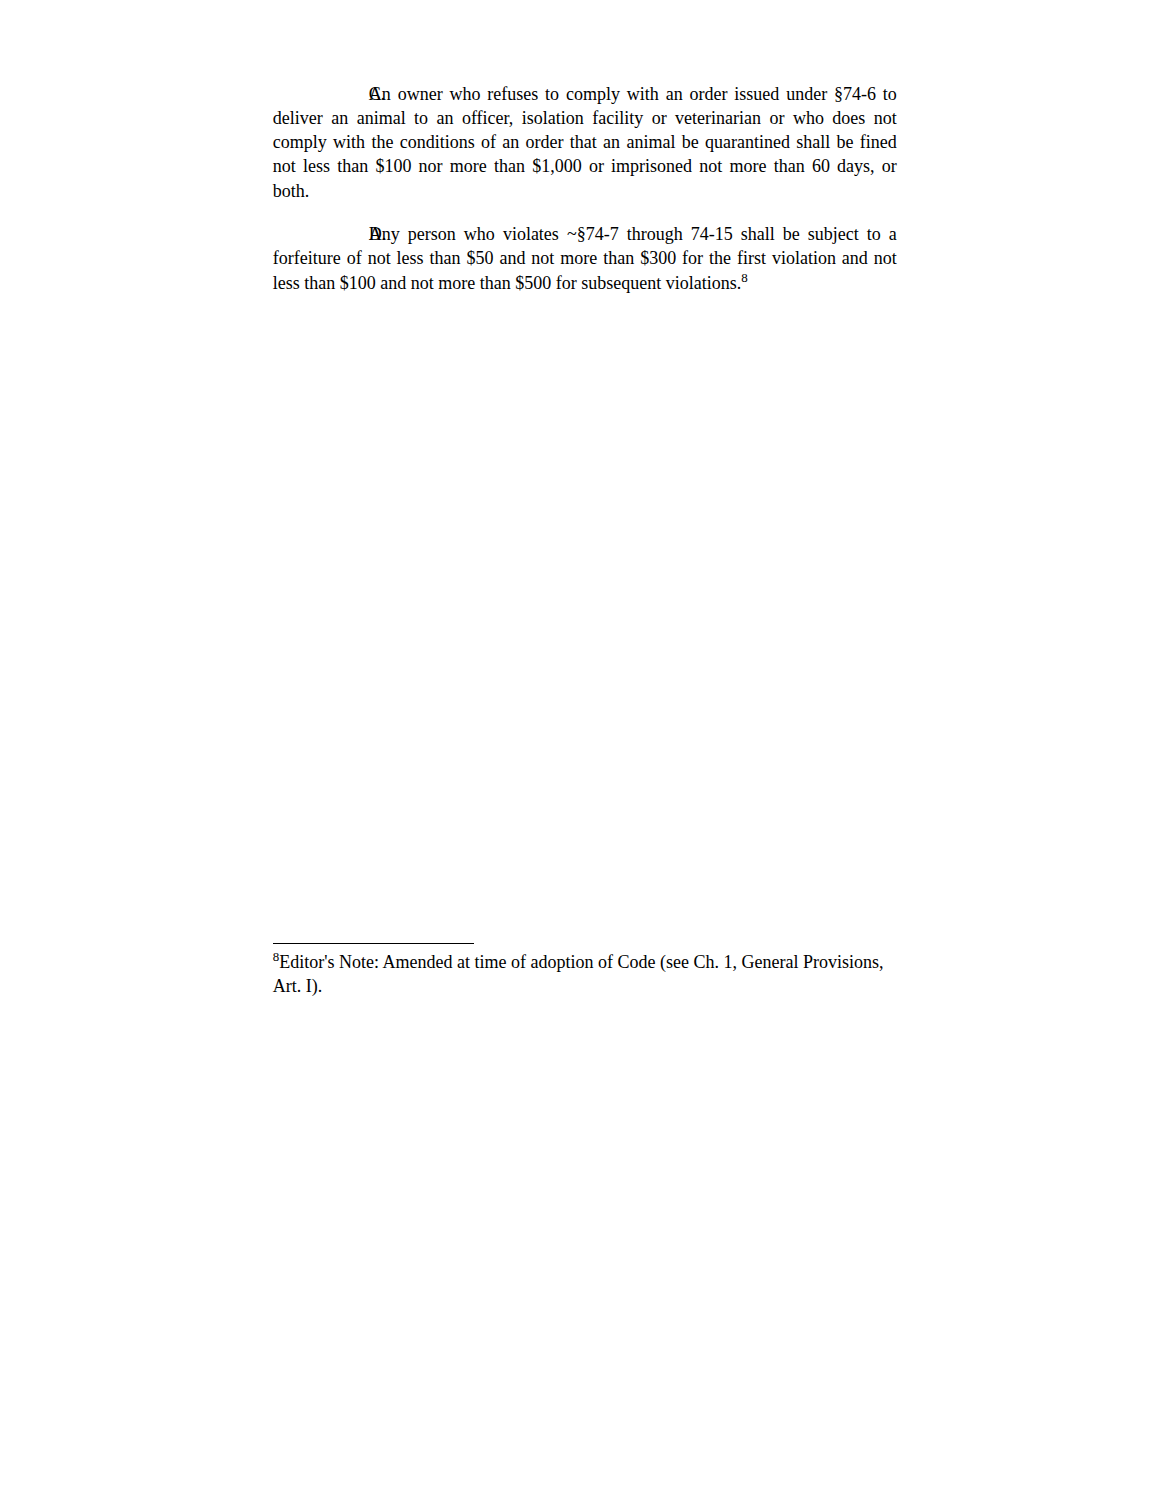C. An owner who refuses to comply with an order issued under §74-6 to deliver an animal to an officer, isolation facility or veterinarian or who does not comply with the conditions of an order that an animal be quarantined shall be fined not less than $100 nor more than $1,000 or imprisoned not more than 60 days, or both.
D. Any person who violates ~§74-7 through 74-15 shall be subject to a forfeiture of not less than $50 and not more than $300 for the first violation and not less than $100 and not more than $500 for subsequent violations.8
8 Editor's Note: Amended at time of adoption of Code (see Ch. 1, General Provisions, Art. I).